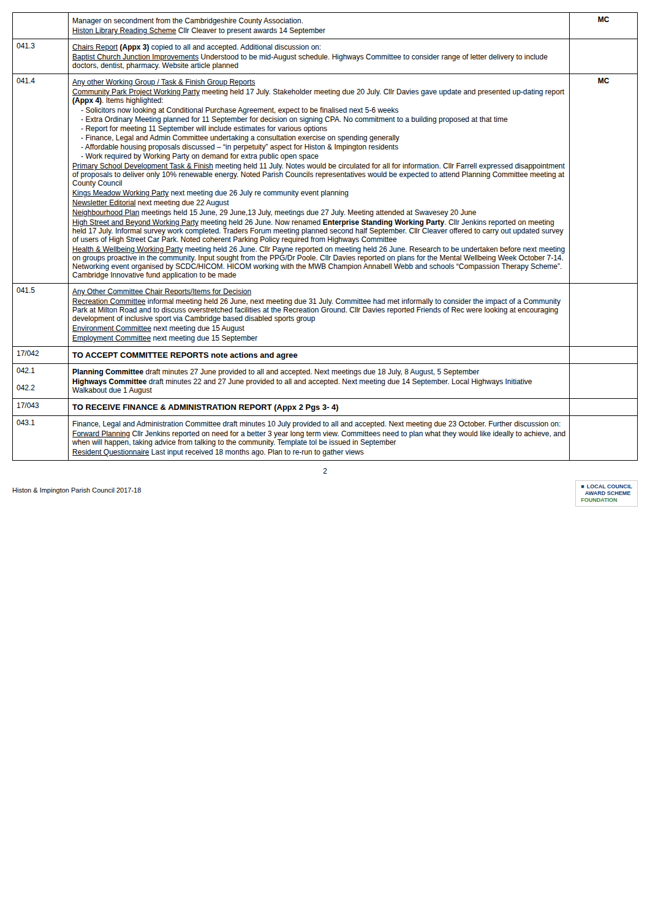| | Manager on secondment from the Cambridgeshire County Association. Histon Library Reading Scheme Cllr Cleaver to present awards 14 September | MC |
| 041.3 | Chairs Report (Appx 3) copied to all and accepted. Additional discussion on: Baptist Church Junction Improvements Understood to be mid-August schedule. Highways Committee to consider range of letter delivery to include doctors, dentist, pharmacy. Website article planned | |
| 041.4 | Any other Working Group / Task & Finish Group Reports Community Park Project Working Party meeting held 17 July. Stakeholder meeting due 20 July. Cllr Davies gave update and presented up-dating report (Appx 4) . Items highlighted: Solicitors now looking at Conditional Purchase Agreement, expect to be finalised next 5-6 weeks Extra Ordinary Meeting planned for 11 September for decision on signing CPA. No commitment to a building proposed at that time Report for meeting 11 September will include estimates for various options Finance, Legal and Admin Committee undertaking a consultation exercise on spending generally Affordable housing proposals discussed – “in perpetuity” aspect for Histon & Impington residents Work required by Working Party on demand for extra public open space Primary School Development Task & Finish meeting held 11 July. Notes would be circulated for all for information. Cllr Farrell expressed disappointment of proposals to deliver only 10% renewable energy. Noted Parish Councils representatives would be expected to attend Planning Committee meeting at County Council Kings Meadow Working Party next meeting due 26 July re community event planning Newsletter Editorial next meeting due 22 August Neighbourhood Plan meetings held 15 June, 29 June,13 July, meetings due 27 July. Meeting attended at Swavesey 20 June High Street and Beyond Working Party meeting held 26 June. Now renamed Enterprise Standing Working Party . Cllr Jenkins reported on meeting held 17 July. Informal survey work completed. Traders Forum meeting planned second half September. Cllr Cleaver offered to carry out updated survey of users of High Street Car Park. Noted coherent Parking Policy required from Highways Committee Health & Wellbeing Working Party meeting held 26 June. Cllr Payne reported on meeting held 26 June. Research to be undertaken before next meeting on groups proactive in the community. Input sought from the PPG/Dr Poole. Cllr Davies reported on plans for the Mental Wellbeing Week October 7-14. Networking event organised by SCDC/HICOM. HICOM working with the MWB Champion Annabell Webb and schools “Compassion Therapy Scheme”. Cambridge Innovative fund application to be made | MC |
| 041.5 | Any Other Committee Chair Reports/Items for Decision Recreation Committee informal meeting held 26 June, next meeting due 31 July. Committee had met informally to consider the impact of a Community Park at Milton Road and to discuss overstretched facilities at the Recreation Ground. Cllr Davies reported Friends of Rec were looking at encouraging development of inclusive sport via Cambridge based disabled sports group Environment Committee next meeting due 15 August Employment Committee next meeting due 15 September | |
| 17/042 | TO ACCEPT COMMITTEE REPORTS note actions and agree | |
| 042.1 042.2 | Planning Committee draft minutes 27 June provided to all and accepted. Next meetings due 18 July, 8 August, 5 September Highways Committee draft minutes 22 and 27 June provided to all and accepted. Next meeting due 14 September. Local Highways Initiative Walkabout due 1 August | |
| 17/043 | TO RECEIVE FINANCE & ADMINISTRATION REPORT (Appx 2 Pgs 3- 4) | |
| 043.1 | Finance, Legal and Administration Committee draft minutes 10 July provided to all and accepted. Next meeting due 23 October. Further discussion on: Forward Planning Cllr Jenkins reported on need for a better 3 year long term view. Committees need to plan what they would like ideally to achieve, and when will happen, taking advice from talking to the community. Template tol be issued in September Resident Questionnaire Last input received 18 months ago. Plan to re-run to gather views | |
2
Histon & Impington Parish Council 2017-18
■LOCAL COUNCIL
AWARD SCHEME
FOUNDATION